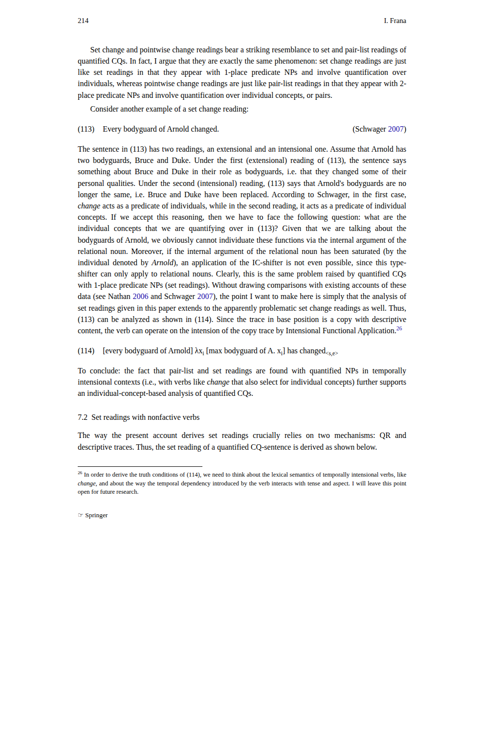214 I. Frana
Set change and pointwise change readings bear a striking resemblance to set and pair-list readings of quantified CQs. In fact, I argue that they are exactly the same phenomenon: set change readings are just like set readings in that they appear with 1-place predicate NPs and involve quantification over individuals, whereas pointwise change readings are just like pair-list readings in that they appear with 2-place predicate NPs and involve quantification over individual concepts, or pairs.
Consider another example of a set change reading:
(113) Every bodyguard of Arnold changed. (Schwager 2007)
The sentence in (113) has two readings, an extensional and an intensional one. Assume that Arnold has two bodyguards, Bruce and Duke. Under the first (extensional) reading of (113), the sentence says something about Bruce and Duke in their role as bodyguards, i.e. that they changed some of their personal qualities. Under the second (intensional) reading, (113) says that Arnold's bodyguards are no longer the same, i.e. Bruce and Duke have been replaced. According to Schwager, in the first case, change acts as a predicate of individuals, while in the second reading, it acts as a predicate of individual concepts. If we accept this reasoning, then we have to face the following question: what are the individual concepts that we are quantifying over in (113)? Given that we are talking about the bodyguards of Arnold, we obviously cannot individuate these functions via the internal argument of the relational noun. Moreover, if the internal argument of the relational noun has been saturated (by the individual denoted by Arnold), an application of the IC-shifter is not even possible, since this type-shifter can only apply to relational nouns. Clearly, this is the same problem raised by quantified CQs with 1-place predicate NPs (set readings). Without drawing comparisons with existing accounts of these data (see Nathan 2006 and Schwager 2007), the point I want to make here is simply that the analysis of set readings given in this paper extends to the apparently problematic set change readings as well. Thus, (113) can be analyzed as shown in (114). Since the trace in base position is a copy with descriptive content, the verb can operate on the intension of the copy trace by Intensional Functional Application.26
(114)[every bodyguard of Arnold] λxi [max bodyguard of A. xi] has changed<s,e>
To conclude: the fact that pair-list and set readings are found with quantified NPs in temporally intensional contexts (i.e., with verbs like change that also select for individual concepts) further supports an individual-concept-based analysis of quantified CQs.
7.2 Set readings with nonfactive verbs
The way the present account derives set readings crucially relies on two mechanisms: QR and descriptive traces. Thus, the set reading of a quantified CQ-sentence is derived as shown below.
26 In order to derive the truth conditions of (114), we need to think about the lexical semantics of temporally intensional verbs, like change, and about the way the temporal dependency introduced by the verb interacts with tense and aspect. I will leave this point open for future research.
☞ Springer